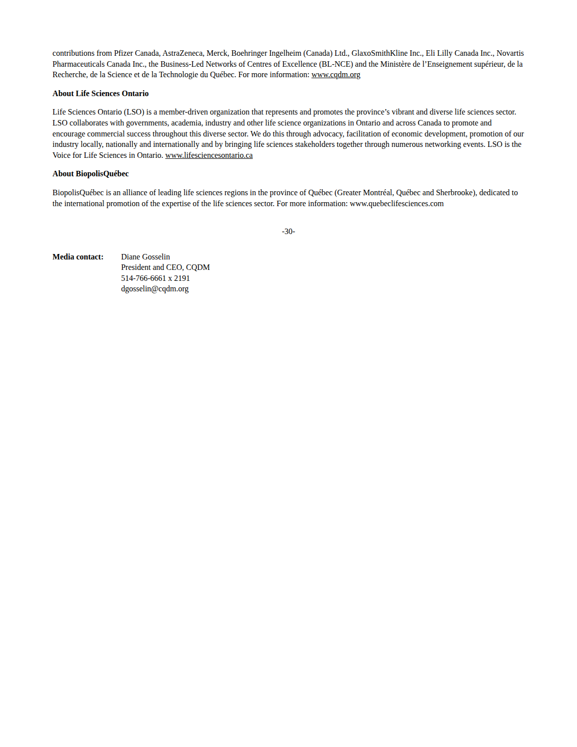contributions from Pfizer Canada, AstraZeneca, Merck, Boehringer Ingelheim (Canada) Ltd., GlaxoSmithKline Inc., Eli Lilly Canada Inc., Novartis Pharmaceuticals Canada Inc., the Business-Led Networks of Centres of Excellence (BL-NCE) and the Ministère de l’Enseignement supérieur, de la Recherche, de la Science et de la Technologie du Québec. For more information: www.cqdm.org
About Life Sciences Ontario
Life Sciences Ontario (LSO) is a member-driven organization that represents and promotes the province’s vibrant and diverse life sciences sector. LSO collaborates with governments, academia, industry and other life science organizations in Ontario and across Canada to promote and encourage commercial success throughout this diverse sector. We do this through advocacy, facilitation of economic development, promotion of our industry locally, nationally and internationally and by bringing life sciences stakeholders together through numerous networking events. LSO is the Voice for Life Sciences in Ontario. www.lifesciencesontario.ca
About BiopolisQuébec
BiopolisQuébec is an alliance of leading life sciences regions in the province of Québec (Greater Montréal, Québec and Sherbrooke), dedicated to the international promotion of the expertise of the life sciences sector. For more information: www.quebeclifesciences.com
-30-
| Media contact: | Diane Gosselin President and CEO, CQDM 514-766-6661 x 2191 dgosselin@cqdm.org |